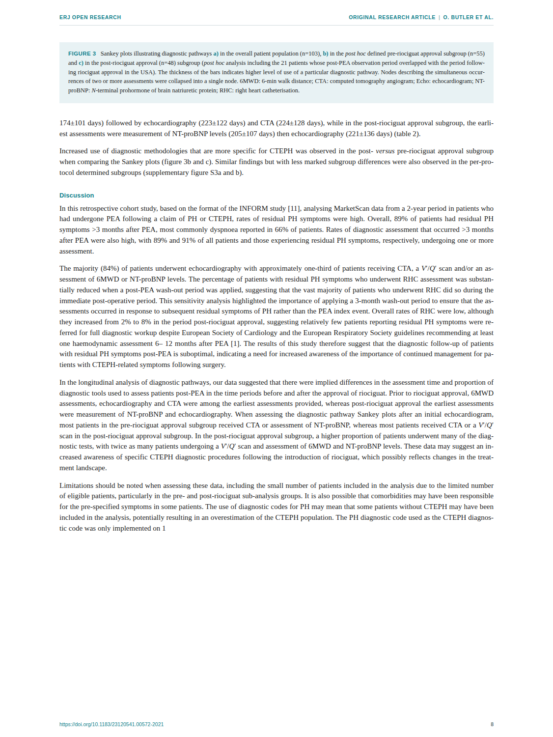ERJ Open Research
Original Research Article|O. Butler et al.
Figure 3 Sankey plots illustrating diagnostic pathways a) in the overall patient population (n=103), b) in the post hoc defined pre-riociguat approval subgroup (n=55) and c) in the post-riociguat approval (n=48) subgroup (post hoc analysis including the 21 patients whose post-PEA observation period overlapped with the period following riociguat approval in the USA). The thickness of the bars indicates higher level of use of a particular diagnostic pathway. Nodes describing the simultaneous occurrences of two or more assessments were collapsed into a single node. 6MWD: 6-min walk distance; CTA: computed tomography angiogram; Echo: echocardiogram; NT-proBNP: N-terminal prohormone of brain natriuretic protein; RHC: right heart catheterisation.
174±101 days) followed by echocardiography (223±122 days) and CTA (224±128 days), while in the post-riociguat approval subgroup, the earliest assessments were measurement of NT-proBNP levels (205±107 days) then echocardiography (221±136 days) (table 2).
Increased use of diagnostic methodologies that are more specific for CTEPH was observed in the post- versus pre-riociguat approval subgroup when comparing the Sankey plots (figure 3b and c). Similar findings but with less marked subgroup differences were also observed in the per-protocol determined subgroups (supplementary figure S3a and b).
Discussion
In this retrospective cohort study, based on the format of the INFORM study [11], analysing MarketScan data from a 2-year period in patients who had undergone PEA following a claim of PH or CTEPH, rates of residual PH symptoms were high. Overall, 89% of patients had residual PH symptoms >3 months after PEA, most commonly dyspnoea reported in 66% of patients. Rates of diagnostic assessment that occurred >3 months after PEA were also high, with 89% and 91% of all patients and those experiencing residual PH symptoms, respectively, undergoing one or more assessment.
The majority (84%) of patients underwent echocardiography with approximately one-third of patients receiving CTA, a V′/Q′ scan and/or an assessment of 6MWD or NT-proBNP levels. The percentage of patients with residual PH symptoms who underwent RHC assessment was substantially reduced when a post-PEA wash-out period was applied, suggesting that the vast majority of patients who underwent RHC did so during the immediate post-operative period. This sensitivity analysis highlighted the importance of applying a 3-month wash-out period to ensure that the assessments occurred in response to subsequent residual symptoms of PH rather than the PEA index event. Overall rates of RHC were low, although they increased from 2% to 8% in the period post-riociguat approval, suggesting relatively few patients reporting residual PH symptoms were referred for full diagnostic workup despite European Society of Cardiology and the European Respiratory Society guidelines recommending at least one haemodynamic assessment 6– 12 months after PEA [1]. The results of this study therefore suggest that the diagnostic follow-up of patients with residual PH symptoms post-PEA is suboptimal, indicating a need for increased awareness of the importance of continued management for patients with CTEPH-related symptoms following surgery.
In the longitudinal analysis of diagnostic pathways, our data suggested that there were implied differences in the assessment time and proportion of diagnostic tools used to assess patients post-PEA in the time periods before and after the approval of riociguat. Prior to riociguat approval, 6MWD assessments, echocardiography and CTA were among the earliest assessments provided, whereas post-riociguat approval the earliest assessments were measurement of NT-proBNP and echocardiography. When assessing the diagnostic pathway Sankey plots after an initial echocardiogram, most patients in the pre-riociguat approval subgroup received CTA or assessment of NT-proBNP, whereas most patients received CTA or a V′/Q′ scan in the post-riociguat approval subgroup. In the post-riociguat approval subgroup, a higher proportion of patients underwent many of the diagnostic tests, with twice as many patients undergoing a V′/Q′ scan and assessment of 6MWD and NT-proBNP levels. These data may suggest an increased awareness of specific CTEPH diagnostic procedures following the introduction of riociguat, which possibly reflects changes in the treatment landscape.
Limitations should be noted when assessing these data, including the small number of patients included in the analysis due to the limited number of eligible patients, particularly in the pre- and post-riociguat sub-analysis groups. It is also possible that comorbidities may have been responsible for the pre-specified symptoms in some patients. The use of diagnostic codes for PH may mean that some patients without CTEPH may have been included in the analysis, potentially resulting in an overestimation of the CTEPH population. The PH diagnostic code used as the CTEPH diagnostic code was only implemented on 1
https://doi.org/10.1183/23120541.00572-2021 8